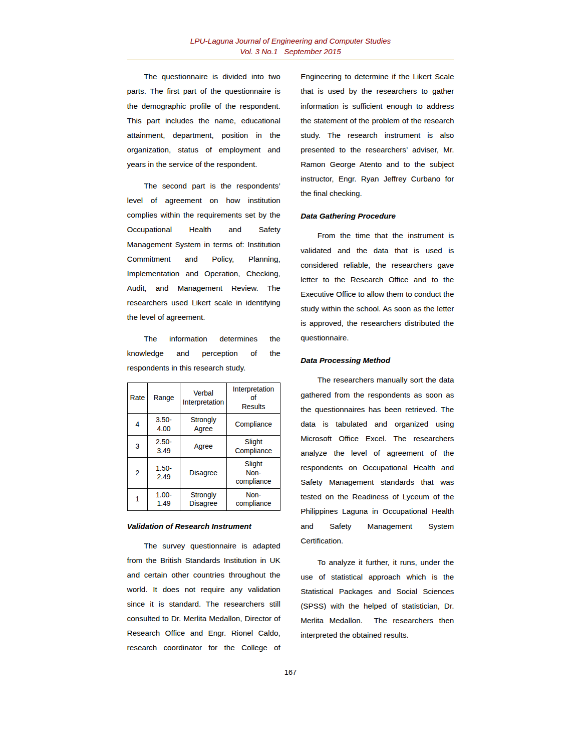LPU-Laguna Journal of Engineering and Computer Studies Vol. 3 No.1 September 2015
The questionnaire is divided into two parts. The first part of the questionnaire is the demographic profile of the respondent. This part includes the name, educational attainment, department, position in the organization, status of employment and years in the service of the respondent.
The second part is the respondents’ level of agreement on how institution complies within the requirements set by the Occupational Health and Safety Management System in terms of: Institution Commitment and Policy, Planning, Implementation and Operation, Checking, Audit, and Management Review. The researchers used Likert scale in identifying the level of agreement.
The information determines the knowledge and perception of the respondents in this research study.
| Rate | Range | Verbal Interpretation | Interpretation of Results |
| --- | --- | --- | --- |
| 4 | 3.50-4.00 | Strongly Agree | Compliance |
| 3 | 2.50-3.49 | Agree | Slight Compliance |
| 2 | 1.50-2.49 | Disagree | Slight Non-compliance |
| 1 | 1.00-1.49 | Strongly Disagree | Non-compliance |
Validation of Research Instrument
The survey questionnaire is adapted from the British Standards Institution in UK and certain other countries throughout the world. It does not require any validation since it is standard. The researchers still consulted to Dr. Merlita Medallon, Director of Research Office and Engr. Rionel Caldo, research coordinator for the College of Engineering to determine if the Likert Scale that is used by the researchers to gather information is sufficient enough to address the statement of the problem of the research study. The research instrument is also presented to the researchers’ adviser, Mr. Ramon George Atento and to the subject instructor, Engr. Ryan Jeffrey Curbano for the final checking.
Data Gathering Procedure
From the time that the instrument is validated and the data that is used is considered reliable, the researchers gave letter to the Research Office and to the Executive Office to allow them to conduct the study within the school. As soon as the letter is approved, the researchers distributed the questionnaire.
Data Processing Method
The researchers manually sort the data gathered from the respondents as soon as the questionnaires has been retrieved. The data is tabulated and organized using Microsoft Office Excel. The researchers analyze the level of agreement of the respondents on Occupational Health and Safety Management standards that was tested on the Readiness of Lyceum of the Philippines Laguna in Occupational Health and Safety Management System Certification.
To analyze it further, it runs, under the use of statistical approach which is the Statistical Packages and Social Sciences (SPSS) with the helped of statistician, Dr. Merlita Medallon. The researchers then interpreted the obtained results.
167